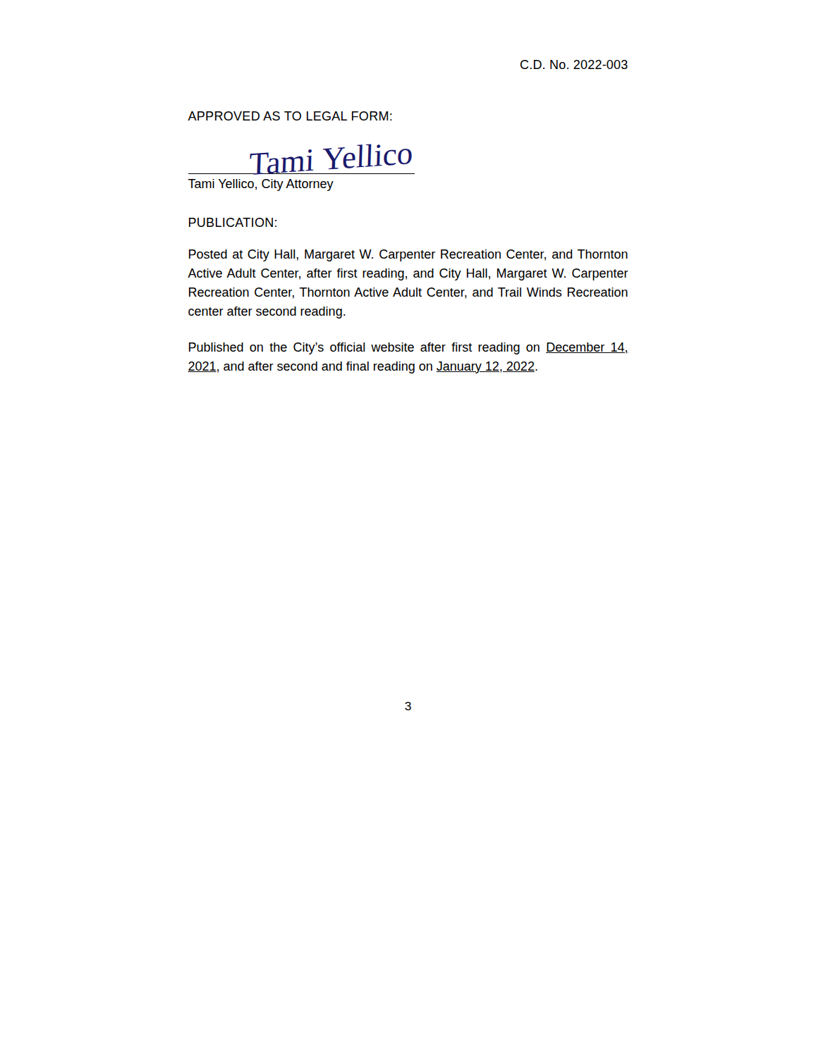C.D. No. 2022-003
APPROVED AS TO LEGAL FORM:
Tami Yellico
Tami Yellico, City Attorney
PUBLICATION:
Posted at City Hall, Margaret W. Carpenter Recreation Center, and Thornton Active Adult Center, after first reading, and City Hall, Margaret W. Carpenter Recreation Center, Thornton Active Adult Center, and Trail Winds Recreation center after second reading.
Published on the City’s official website after first reading on December 14, 2021, and after second and final reading on January 12, 2022.
3